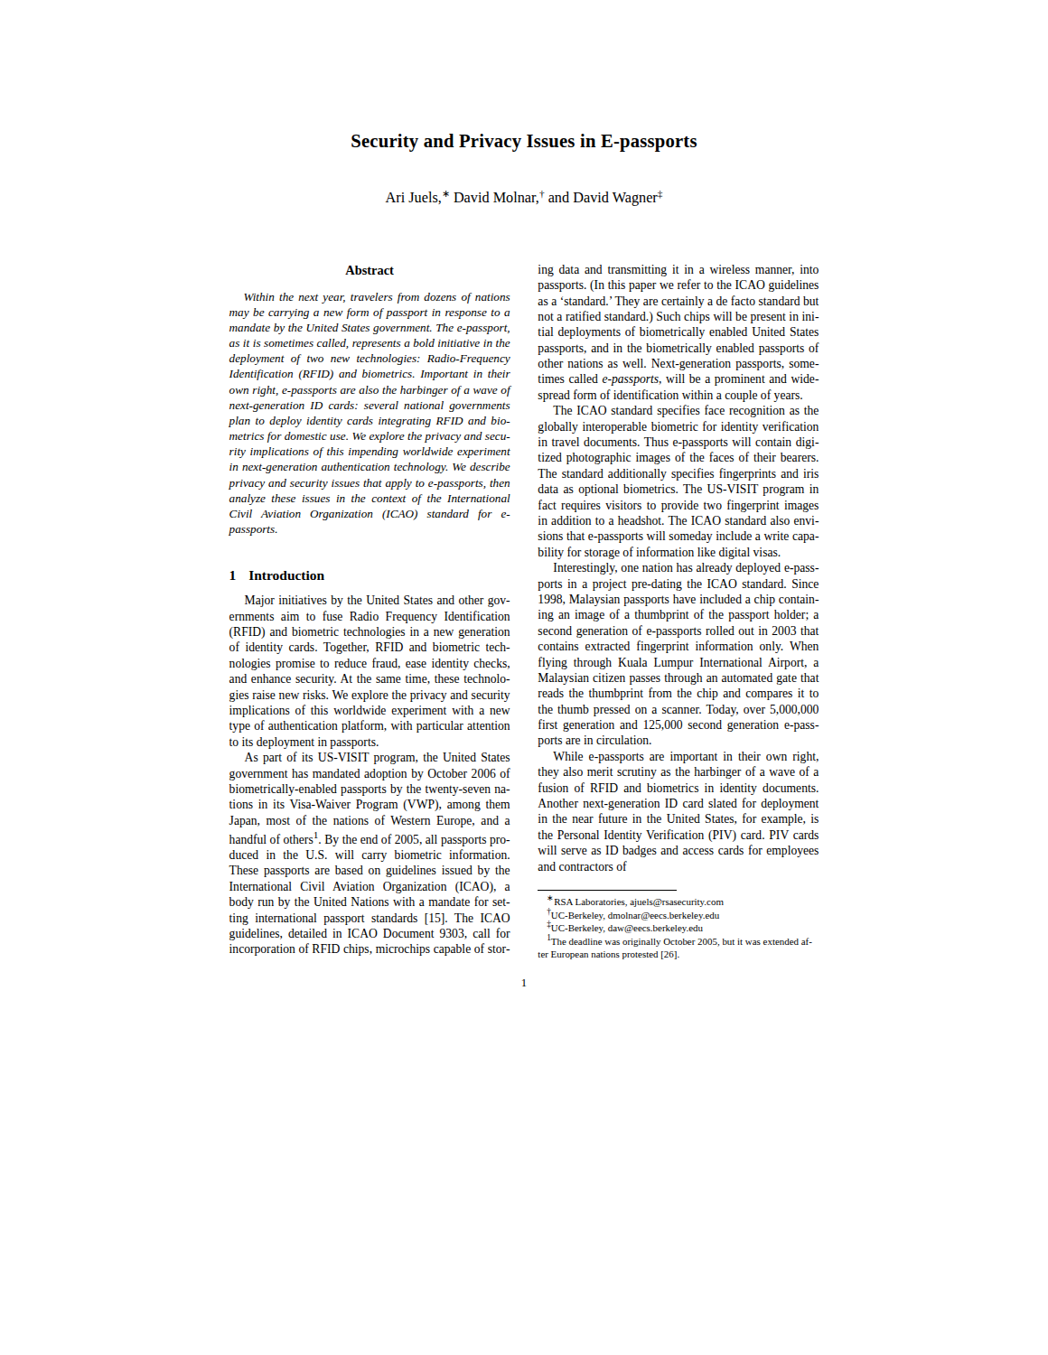Security and Privacy Issues in E-passports
Ari Juels,∗ David Molnar,† and David Wagner‡
Abstract
Within the next year, travelers from dozens of nations may be carrying a new form of passport in response to a mandate by the United States government. The e-passport, as it is sometimes called, represents a bold initiative in the deployment of two new technologies: Radio-Frequency Identification (RFID) and biometrics. Important in their own right, e-passports are also the harbinger of a wave of next-generation ID cards: several national governments plan to deploy identity cards integrating RFID and biometrics for domestic use. We explore the privacy and security implications of this impending worldwide experiment in next-generation authentication technology. We describe privacy and security issues that apply to e-passports, then analyze these issues in the context of the International Civil Aviation Organization (ICAO) standard for e-passports.
1 Introduction
Major initiatives by the United States and other governments aim to fuse Radio Frequency Identification (RFID) and biometric technologies in a new generation of identity cards. Together, RFID and biometric technologies promise to reduce fraud, ease identity checks, and enhance security. At the same time, these technologies raise new risks. We explore the privacy and security implications of this worldwide experiment with a new type of authentication platform, with particular attention to its deployment in passports.
As part of its US-VISIT program, the United States government has mandated adoption by October 2006 of biometrically-enabled passports by the twenty-seven nations in its Visa-Waiver Program (VWP), among them Japan, most of the nations of Western Europe, and a handful of others1. By the end of 2005, all passports produced in the U.S. will carry biometric information. These passports are based on guidelines issued by the International Civil Aviation Organization (ICAO), a body run by the United Nations with a mandate for setting international passport standards [15]. The ICAO guidelines, detailed in ICAO Document 9303, call for incorporation of RFID chips, microchips capable of storing data and transmitting it in a wireless manner, into passports. (In this paper we refer to the ICAO guidelines as a ‘standard.’ They are certainly a de facto standard but not a ratified standard.) Such chips will be present in initial deployments of biometrically enabled United States passports, and in the biometrically enabled passports of other nations as well. Next-generation passports, sometimes called e-passports, will be a prominent and widespread form of identification within a couple of years.
The ICAO standard specifies face recognition as the globally interoperable biometric for identity verification in travel documents. Thus e-passports will contain digitized photographic images of the faces of their bearers. The standard additionally specifies fingerprints and iris data as optional biometrics. The US-VISIT program in fact requires visitors to provide two fingerprint images in addition to a headshot. The ICAO standard also envisions that e-passports will someday include a write capability for storage of information like digital visas.
Interestingly, one nation has already deployed e-passports in a project pre-dating the ICAO standard. Since 1998, Malaysian passports have included a chip containing an image of a thumbprint of the passport holder; a second generation of e-passports rolled out in 2003 that contains extracted fingerprint information only. When flying through Kuala Lumpur International Airport, a Malaysian citizen passes through an automated gate that reads the thumbprint from the chip and compares it to the thumb pressed on a scanner. Today, over 5,000,000 first generation and 125,000 second generation e-passports are in circulation.
While e-passports are important in their own right, they also merit scrutiny as the harbinger of a wave of a fusion of RFID and biometrics in identity documents. Another next-generation ID card slated for deployment in the near future in the United States, for example, is the Personal Identity Verification (PIV) card. PIV cards will serve as ID badges and access cards for employees and contractors of
∗RSA Laboratories, ajuels@rsasecurity.com
†UC-Berkeley, dmolnar@eecs.berkeley.edu
‡UC-Berkeley, daw@eecs.berkeley.edu
1The deadline was originally October 2005, but it was extended after European nations protested [26].
1